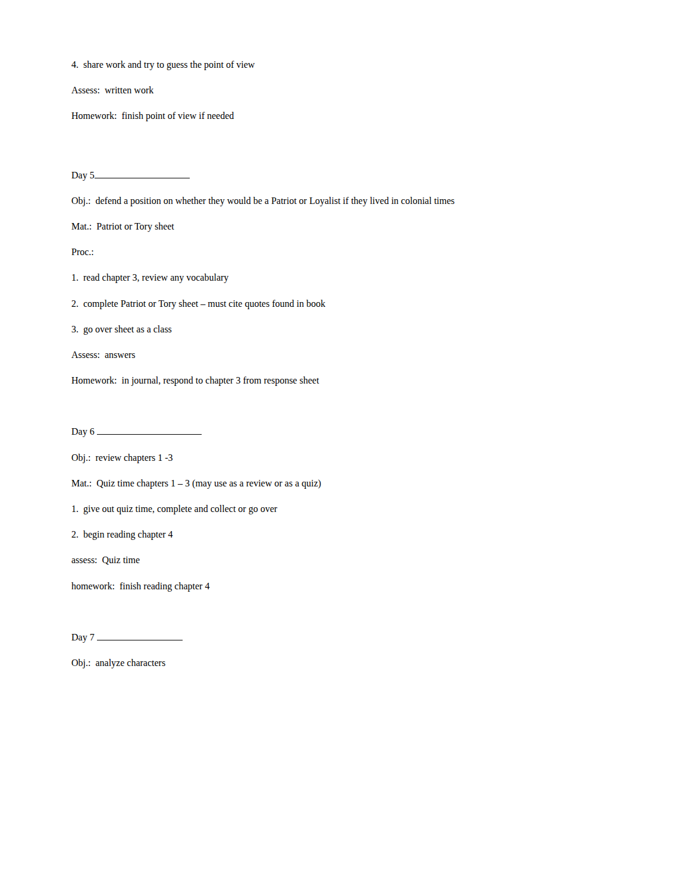4. share work and try to guess the point of view
Assess: written work
Homework: finish point of view if needed
Day 5
Obj.: defend a position on whether they would be a Patriot or Loyalist if they lived in colonial times
Mat.: Patriot or Tory sheet
Proc.:
1. read chapter 3, review any vocabulary
2. complete Patriot or Tory sheet – must cite quotes found in book
3. go over sheet as a class
Assess: answers
Homework: in journal, respond to chapter 3 from response sheet
Day 6
Obj.: review chapters 1 -3
Mat.: Quiz time chapters 1 – 3 (may use as a review or as a quiz)
1. give out quiz time, complete and collect or go over
2. begin reading chapter 4
assess: Quiz time
homework: finish reading chapter 4
Day 7
Obj.: analyze characters